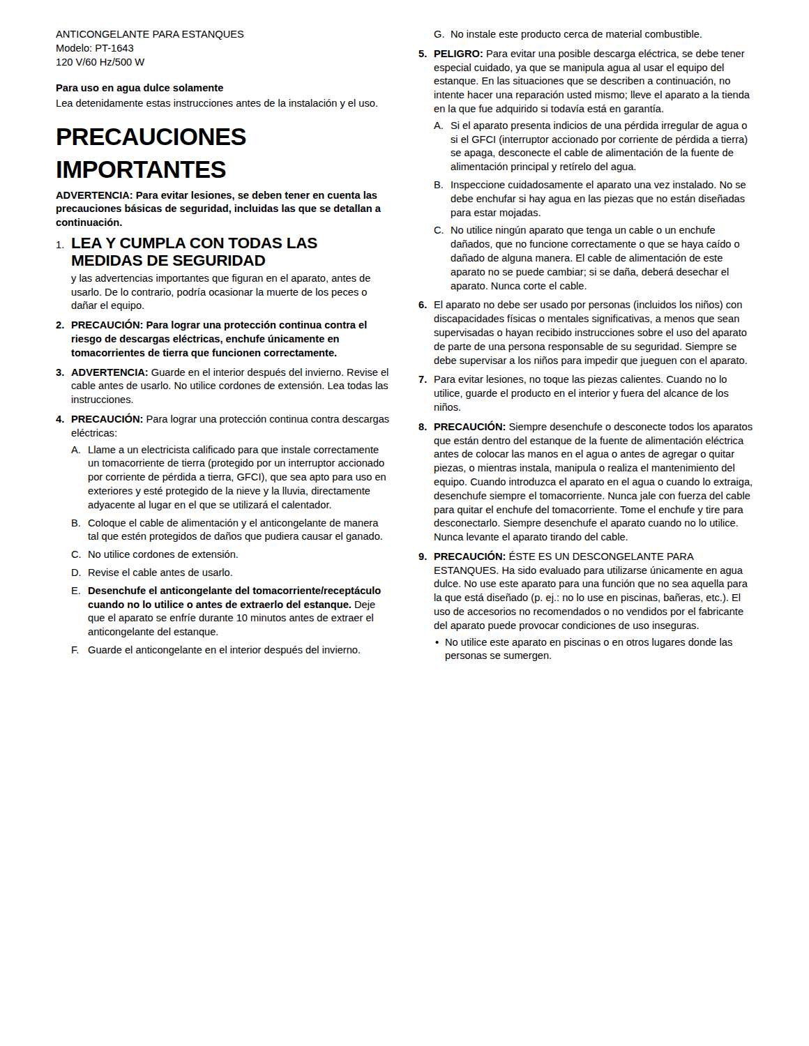ANTICONGELANTE PARA ESTANQUES
Modelo: PT-1643
120 V/60 Hz/500 W
Para uso en agua dulce solamente
Lea detenidamente estas instrucciones antes de la instalación y el uso.
PRECAUCIONES IMPORTANTES
ADVERTENCIA: Para evitar lesiones, se deben tener en cuenta las precauciones básicas de seguridad, incluidas las que se detallan a continuación.
LEA Y CUMPLA CON TODAS LAS MEDIDAS DE SEGURIDAD
y las advertencias importantes que figuran en el aparato, antes de usarlo. De lo contrario, podría ocasionar la muerte de los peces o dañar el equipo.
PRECAUCIÓN: Para lograr una protección continua contra el riesgo de descargas eléctricas, enchufe únicamente en tomacorrientes de tierra que funcionen correctamente.
ADVERTENCIA: Guarde en el interior después del invierno. Revise el cable antes de usarlo. No utilice cordones de extensión. Lea todas las instrucciones.
PRECAUCIÓN: Para lograr una protección continua contra descargas eléctricas:
Llame a un electricista calificado para que instale correctamente un tomacorriente de tierra (protegido por un interruptor accionado por corriente de pérdida a tierra, GFCI), que sea apto para uso en exteriores y esté protegido de la nieve y la lluvia, directamente adyacente al lugar en el que se utilizará el calentador.
Coloque el cable de alimentación y el anticongelante de manera tal que estén protegidos de daños que pudiera causar el ganado.
No utilice cordones de extensión.
Revise el cable antes de usarlo.
Desenchufe el anticongelante del tomacorriente/receptáculo cuando no lo utilice o antes de extraerlo del estanque. Deje que el aparato se enfríe durante 10 minutos antes de extraer el anticongelante del estanque.
Guarde el anticongelante en el interior después del invierno.
No instale este producto cerca de material combustible.
PELIGRO: Para evitar una posible descarga eléctrica, se debe tener especial cuidado, ya que se manipula agua al usar el equipo del estanque. En las situaciones que se describen a continuación, no intente hacer una reparación usted mismo; lleve el aparato a la tienda en la que fue adquirido si todavía está en garantía.
Si el aparato presenta indicios de una pérdida irregular de agua o si el GFCI (interruptor accionado por corriente de pérdida a tierra) se apaga, desconecte el cable de alimentación de la fuente de alimentación principal y retírelo del agua.
Inspeccione cuidadosamente el aparato una vez instalado. No se debe enchufar si hay agua en las piezas que no están diseñadas para estar mojadas.
No utilice ningún aparato que tenga un cable o un enchufe dañados, que no funcione correctamente o que se haya caído o dañado de alguna manera. El cable de alimentación de este aparato no se puede cambiar; si se daña, deberá desechar el aparato. Nunca corte el cable.
El aparato no debe ser usado por personas (incluidos los niños) con discapacidades físicas o mentales significativas, a menos que sean supervisadas o hayan recibido instrucciones sobre el uso del aparato de parte de una persona responsable de su seguridad. Siempre se debe supervisar a los niños para impedir que jueguen con el aparato.
Para evitar lesiones, no toque las piezas calientes. Cuando no lo utilice, guarde el producto en el interior y fuera del alcance de los niños.
PRECAUCIÓN: Siempre desenchufe o desconecte todos los aparatos que están dentro del estanque de la fuente de alimentación eléctrica antes de colocar las manos en el agua o antes de agregar o quitar piezas, o mientras instala, manipula o realiza el mantenimiento del equipo. Cuando introduzca el aparato en el agua o cuando lo extraiga, desenchufe siempre el tomacorriente. Nunca jale con fuerza del cable para quitar el enchufe del tomacorriente. Tome el enchufe y tire para desconectarlo. Siempre desenchufe el aparato cuando no lo utilice. Nunca levante el aparato tirando del cable.
PRECAUCIÓN: ÉSTE ES UN DESCONGELANTE PARA ESTANQUES. Ha sido evaluado para utilizarse únicamente en agua dulce. No use este aparato para una función que no sea aquella para la que está diseñado (p. ej.: no lo use en piscinas, bañeras, etc.). El uso de accesorios no recomendados o no vendidos por el fabricante del aparato puede provocar condiciones de uso inseguras.
No utilice este aparato en piscinas o en otros lugares donde las personas se sumergen.